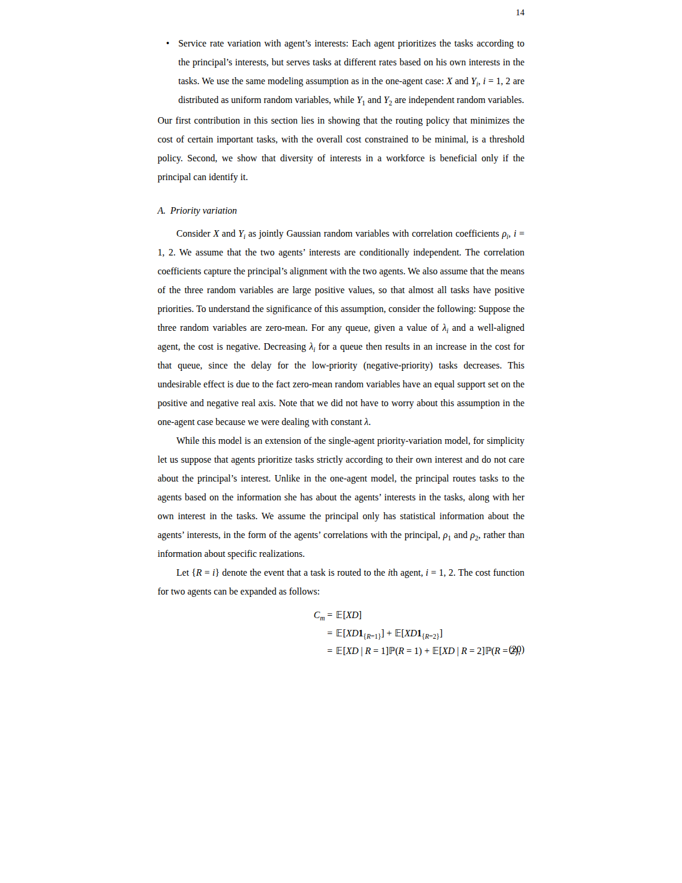14
Service rate variation with agent’s interests: Each agent prioritizes the tasks according to the principal’s interests, but serves tasks at different rates based on his own interests in the tasks. We use the same modeling assumption as in the one-agent case: X and Yi, i = 1, 2 are distributed as uniform random variables, while Y1 and Y2 are independent random variables.
Our first contribution in this section lies in showing that the routing policy that minimizes the cost of certain important tasks, with the overall cost constrained to be minimal, is a threshold policy. Second, we show that diversity of interests in a workforce is beneficial only if the principal can identify it.
A. Priority variation
Consider X and Yi as jointly Gaussian random variables with correlation coefficients ρi, i = 1, 2. We assume that the two agents’ interests are conditionally independent. The correlation coefficients capture the principal’s alignment with the two agents. We also assume that the means of the three random variables are large positive values, so that almost all tasks have positive priorities. To understand the significance of this assumption, consider the following: Suppose the three random variables are zero-mean. For any queue, given a value of λi and a well-aligned agent, the cost is negative. Decreasing λi for a queue then results in an increase in the cost for that queue, since the delay for the low-priority (negative-priority) tasks decreases. This undesirable effect is due to the fact zero-mean random variables have an equal support set on the positive and negative real axis. Note that we did not have to worry about this assumption in the one-agent case because we were dealing with constant λ.
While this model is an extension of the single-agent priority-variation model, for simplicity let us suppose that agents prioritize tasks strictly according to their own interest and do not care about the principal’s interest. Unlike in the one-agent model, the principal routes tasks to the agents based on the information she has about the agents’ interests in the tasks, along with her own interest in the tasks. We assume the principal only has statistical information about the agents’ interests, in the form of the agents’ correlations with the principal, ρ1 and ρ2, rather than information about specific realizations.
Let {R = i} denote the event that a task is routed to the ith agent, i = 1, 2. The cost function for two agents can be expanded as follows:
Cm =
𝔼[XD]
=
𝔼[XD 1{R=1}] + 𝔼[XD 1{R=2}]
=
𝔼[XD | R = 1]ℙ(R = 1) + 𝔼[XD | R = 2]ℙ(R = 2),
(20)